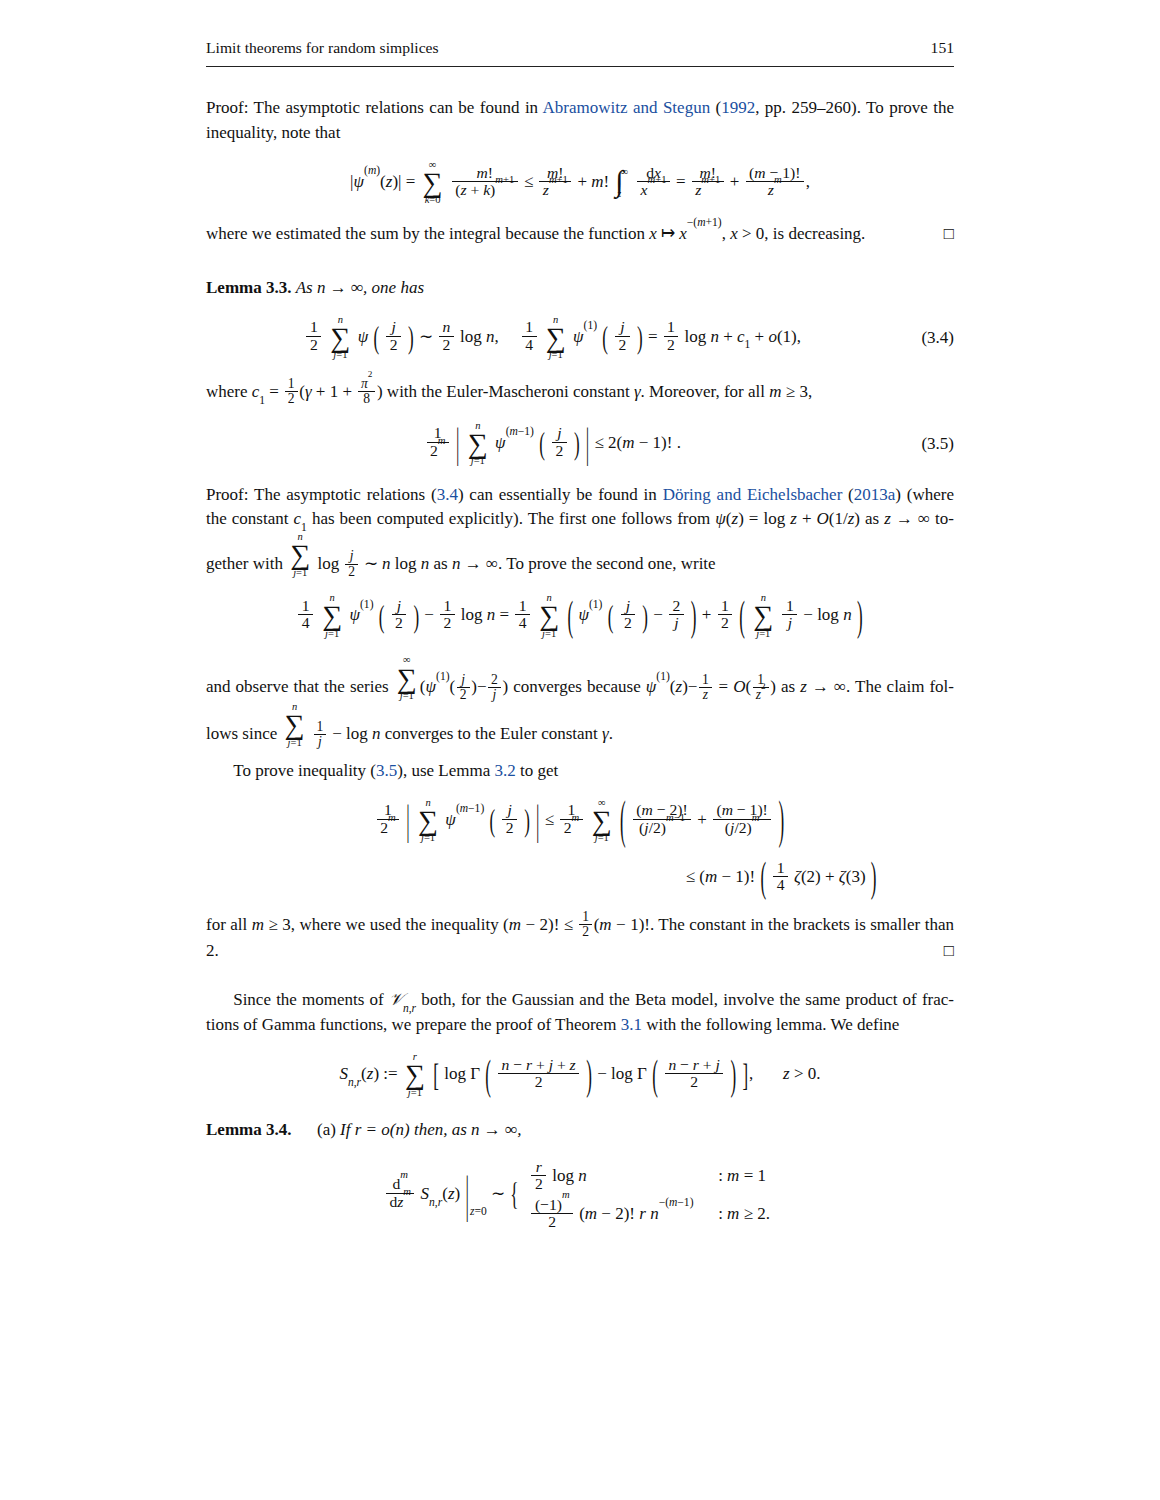Limit theorems for random simplices 151
Proof: The asymptotic relations can be found in Abramowitz and Stegun (1992, pp. 259–260). To prove the inequality, note that
|ψ(m)(z)| = ∞∑k=0 m!(z + k)m+1 ≤ m!zm+1 + m! ∞∫z dx xm+1 = m!zm+1 + (m − 1)!zm,
where we estimated the sum by the integral because the function x ↦ x−(m+1), x > 0, is decreasing. □
Lemma 3.3. As n → ∞, one has
12 n∑j=1 ψ ( j 2 ) ∼ n 2 log n, 14 n∑j=1 ψ(1) ( j 2 ) = 12 log n + c1 + o(1), (3.4)
where c1 = 12(γ + 1 + π28) with the Euler-Mascheroni constant γ. Moreover, for all m ≥ 3,
12m | n∑j=1 ψ(m−1) ( j 2 ) | ≤ 2(m − 1)! . (3.5)
Proof: The asymptotic relations (3.4) can essentially be found in Döring and Eichelsbacher (2013a) (where the constant c1 has been computed explicitly). The first one follows from ψ(z) = log z + O(1/z) as z → ∞ together with n∑j=1 log j 2 ∼ n log n as n → ∞. To prove the second one, write
14 n∑j=1 ψ(1) ( j 2 ) − 12 log n = 14 n∑j=1 ( ψ(1) ( j 2 ) − 2 j ) + 12 ( n∑j=1 1 j − log n )
and observe that the series ∞∑j=1(ψ(1)(j 2)−2 j) converges because ψ(1)(z)−1 z = O(1 z2) as z → ∞. The claim follows since n∑j=1 1 j − log n converges to the Euler constant γ.
To prove inequality (3.5), use Lemma 3.2 to get
12m | n∑j=1 ψ(m−1) ( j 2 ) | ≤ 12m ∞∑j=1 ( (m − 2)!(j/2)m−1 + (m − 1)!(j/2)m )
≤ (m − 1)! ( 14 ζ(2) + ζ(3) )
for all m ≥ 3, where we used the inequality (m − 2)! ≤ 12(m − 1)!. The constant in the brackets is smaller than 2. □
Since the moments of 𝒱n,r both, for the Gaussian and the Beta model, involve the same product of fractions of Gamma functions, we prepare the proof of Theorem 3.1 with the following lemma. We define
Sn,r(z) := r∑j=1 [ log Γ ( n − r + j + z 2 ) − log Γ ( n − r + j 2 ) ], z > 0.
Lemma 3.4. (a) If r = o(n) then, as n → ∞,
dm dzm Sn,r(z) |z=0 ∼ {
| r 2 log n | : m = 1 |
| (−1) m 2 ( m − 2)! r n −( m −1) | : m ≥ 2. |